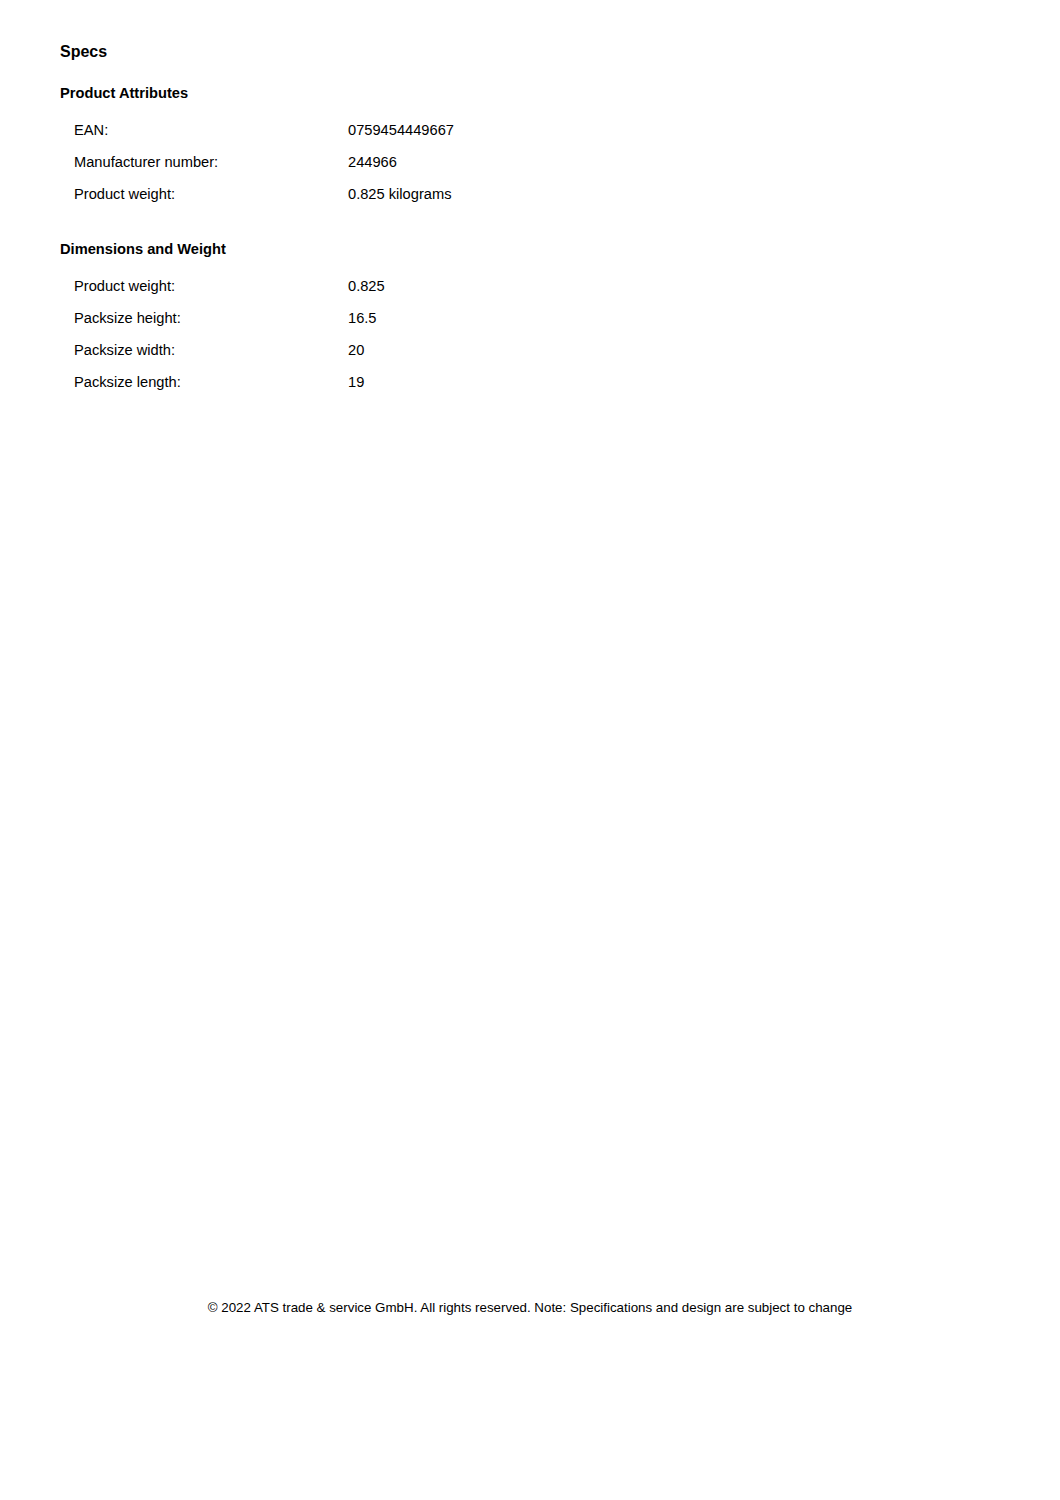Specs
Product Attributes
| EAN: | 0759454449667 |
| Manufacturer number: | 244966 |
| Product weight: | 0.825 kilograms |
Dimensions and Weight
| Product weight: | 0.825 |
| Packsize height: | 16.5 |
| Packsize width: | 20 |
| Packsize length: | 19 |
© 2022 ATS trade & service GmbH. All rights reserved. Note: Specifications and design are subject to change